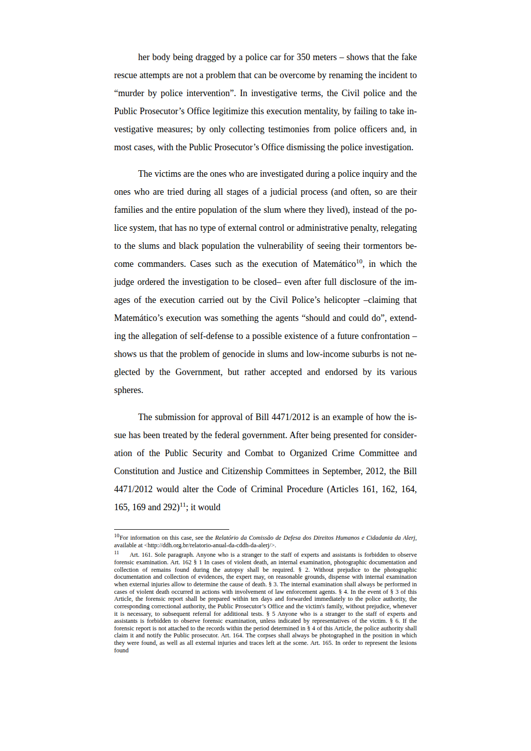her body being dragged by a police car for 350 meters – shows that the fake rescue attempts are not a problem that can be overcome by renaming the incident to “murder by police intervention”. In investigative terms, the Civil police and the Public Prosecutor’s Office legitimize this execution mentality, by failing to take investigative measures; by only collecting testimonies from police officers and, in most cases, with the Public Prosecutor’s Office dismissing the police investigation.
The victims are the ones who are investigated during a police inquiry and the ones who are tried during all stages of a judicial process (and often, so are their families and the entire population of the slum where they lived), instead of the police system, that has no type of external control or administrative penalty, relegating to the slums and black population the vulnerability of seeing their tormentors become commanders. Cases such as the execution of Matemático10, in which the judge ordered the investigation to be closed– even after full disclosure of the images of the execution carried out by the Civil Police’s helicopter –claiming that Matemático’s execution was something the agents “should and could do”, extending the allegation of self-defense to a possible existence of a future confrontation – shows us that the problem of genocide in slums and low-income suburbs is not neglected by the Government, but rather accepted and endorsed by its various spheres.
The submission for approval of Bill 4471/2012 is an example of how the issue has been treated by the federal government. After being presented for consideration of the Public Security and Combat to Organized Crime Committee and Constitution and Justice and Citizenship Committees in September, 2012, the Bill 4471/2012 would alter the Code of Criminal Procedure (Articles 161, 162, 164, 165, 169 and 292)11; it would
10 For information on this case, see the Relatório da Comissão de Defesa dos Direitos Humanos e Cidadania da Alerj, available at <http://ddh.org.br/relatorio-anual-da-cddh-da-alerj/>.
11 Art. 161. Sole paragraph. Anyone who is a stranger to the staff of experts and assistants is forbidden to observe forensic examination. Art. 162 § 1 In cases of violent death, an internal examination, photographic documentation and collection of remains found during the autopsy shall be required. § 2. Without prejudice to the photographic documentation and collection of evidences, the expert may, on reasonable grounds, dispense with internal examination when external injuries allow to determine the cause of death. § 3. The internal examination shall always be performed in cases of violent death occurred in actions with involvement of law enforcement agents. § 4. In the event of § 3 of this Article, the forensic report shall be prepared within ten days and forwarded immediately to the police authority, the corresponding correctional authority, the Public Prosecutor’s Office and the victim's family, without prejudice, whenever it is necessary, to subsequent referral for additional tests. § 5 Anyone who is a stranger to the staff of experts and assistants is forbidden to observe forensic examination, unless indicated by representatives of the victim. § 6. If the forensic report is not attached to the records within the period determined in § 4 of this Article, the police authority shall claim it and notify the Public prosecutor. Art. 164. The corpses shall always be photographed in the position in which they were found, as well as all external injuries and traces left at the scene. Art. 165. In order to represent the lesions found